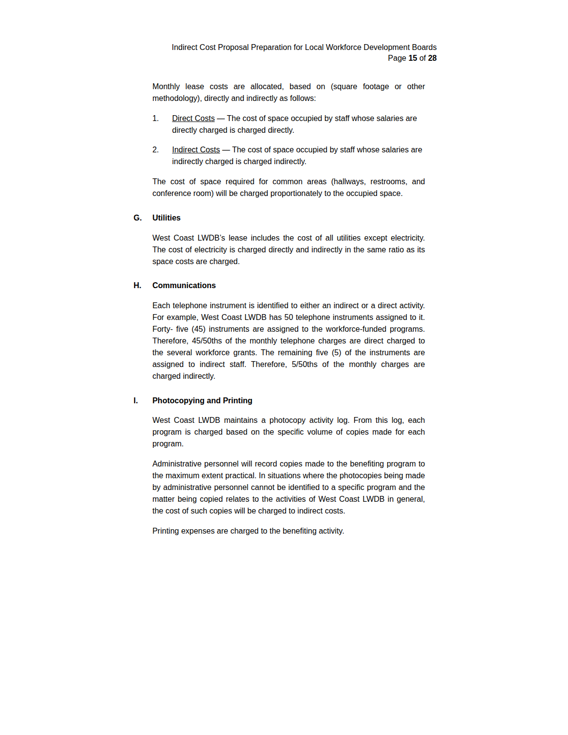Indirect Cost Proposal Preparation for Local Workforce Development Boards Page 15 of 28
Monthly lease costs are allocated, based on (square footage or other methodology), directly and indirectly as follows:
1. Direct Costs — The cost of space occupied by staff whose salaries are directly charged is charged directly.
2. Indirect Costs — The cost of space occupied by staff whose salaries are indirectly charged is charged indirectly.
The cost of space required for common areas (hallways, restrooms, and conference room) will be charged proportionately to the occupied space.
G. Utilities
West Coast LWDB’s lease includes the cost of all utilities except electricity. The cost of electricity is charged directly and indirectly in the same ratio as its space costs are charged.
H. Communications
Each telephone instrument is identified to either an indirect or a direct activity. For example, West Coast LWDB has 50 telephone instruments assigned to it. Forty- five (45) instruments are assigned to the workforce-funded programs. Therefore, 45/50ths of the monthly telephone charges are direct charged to the several workforce grants. The remaining five (5) of the instruments are assigned to indirect staff. Therefore, 5/50ths of the monthly charges are charged indirectly.
I. Photocopying and Printing
West Coast LWDB maintains a photocopy activity log. From this log, each program is charged based on the specific volume of copies made for each program.
Administrative personnel will record copies made to the benefiting program to the maximum extent practical. In situations where the photocopies being made by administrative personnel cannot be identified to a specific program and the matter being copied relates to the activities of West Coast LWDB in general, the cost of such copies will be charged to indirect costs.
Printing expenses are charged to the benefiting activity.